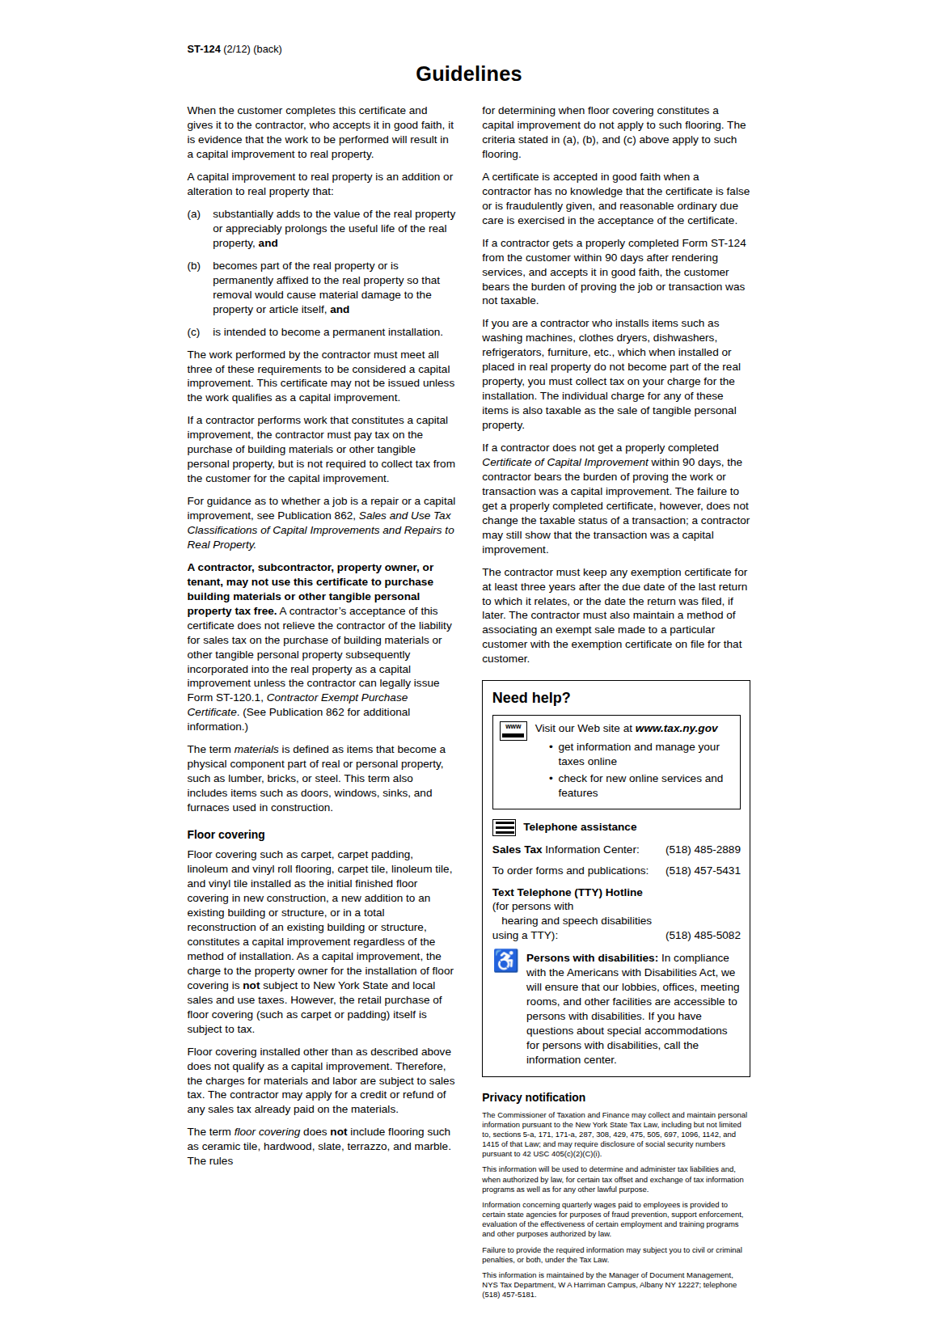ST-124 (2/12) (back)
Guidelines
When the customer completes this certificate and gives it to the contractor, who accepts it in good faith, it is evidence that the work to be performed will result in a capital improvement to real property.
A capital improvement to real property is an addition or alteration to real property that:
(a) substantially adds to the value of the real property or appreciably prolongs the useful life of the real property, and
(b) becomes part of the real property or is permanently affixed to the real property so that removal would cause material damage to the property or article itself, and
(c) is intended to become a permanent installation.
The work performed by the contractor must meet all three of these requirements to be considered a capital improvement. This certificate may not be issued unless the work qualifies as a capital improvement.
If a contractor performs work that constitutes a capital improvement, the contractor must pay tax on the purchase of building materials or other tangible personal property, but is not required to collect tax from the customer for the capital improvement.
For guidance as to whether a job is a repair or a capital improvement, see Publication 862, Sales and Use Tax Classifications of Capital Improvements and Repairs to Real Property.
A contractor, subcontractor, property owner, or tenant, may not use this certificate to purchase building materials or other tangible personal property tax free. A contractor’s acceptance of this certificate does not relieve the contractor of the liability for sales tax on the purchase of building materials or other tangible personal property subsequently incorporated into the real property as a capital improvement unless the contractor can legally issue Form ST-120.1, Contractor Exempt Purchase Certificate. (See Publication 862 for additional information.)
The term materials is defined as items that become a physical component part of real or personal property, such as lumber, bricks, or steel. This term also includes items such as doors, windows, sinks, and furnaces used in construction.
Floor covering
Floor covering such as carpet, carpet padding, linoleum and vinyl roll flooring, carpet tile, linoleum tile, and vinyl tile installed as the initial finished floor covering in new construction, a new addition to an existing building or structure, or in a total reconstruction of an existing building or structure, constitutes a capital improvement regardless of the method of installation. As a capital improvement, the charge to the property owner for the installation of floor covering is not subject to New York State and local sales and use taxes. However, the retail purchase of floor covering (such as carpet or padding) itself is subject to tax.
Floor covering installed other than as described above does not qualify as a capital improvement. Therefore, the charges for materials and labor are subject to sales tax. The contractor may apply for a credit or refund of any sales tax already paid on the materials.
The term floor covering does not include flooring such as ceramic tile, hardwood, slate, terrazzo, and marble. The rules
for determining when floor covering constitutes a capital improvement do not apply to such flooring. The criteria stated in (a), (b), and (c) above apply to such flooring.
A certificate is accepted in good faith when a contractor has no knowledge that the certificate is false or is fraudulently given, and reasonable ordinary due care is exercised in the acceptance of the certificate.
If a contractor gets a properly completed Form ST-124 from the customer within 90 days after rendering services, and accepts it in good faith, the customer bears the burden of proving the job or transaction was not taxable.
If you are a contractor who installs items such as washing machines, clothes dryers, dishwashers, refrigerators, furniture, etc., which when installed or placed in real property do not become part of the real property, you must collect tax on your charge for the installation. The individual charge for any of these items is also taxable as the sale of tangible personal property.
If a contractor does not get a properly completed Certificate of Capital Improvement within 90 days, the contractor bears the burden of proving the work or transaction was a capital improvement. The failure to get a properly completed certificate, however, does not change the taxable status of a transaction; a contractor may still show that the transaction was a capital improvement.
The contractor must keep any exemption certificate for at least three years after the due date of the last return to which it relates, or the date the return was filed, if later. The contractor must also maintain a method of associating an exempt sale made to a particular customer with the exemption certificate on file for that customer.
Need help?
www
Visit our Web site at www.tax.ny.gov
get information and manage your taxes online
check for new online services and features
Telephone assistance
| Sales Tax Information Center: | (518) 485-2889 |
| To order forms and publications: | (518) 457-5431 |
| Text Telephone (TTY) Hotline (for persons with hearing and speech disabilities using a TTY): | (518) 485-5082 |
♿
Persons with disabilities: In compliance with the Americans with Disabilities Act, we will ensure that our lobbies, offices, meeting rooms, and other facilities are accessible to persons with disabilities. If you have questions about special accommodations for persons with disabilities, call the information center.
Privacy notification
The Commissioner of Taxation and Finance may collect and maintain personal information pursuant to the New York State Tax Law, including but not limited to, sections 5-a, 171, 171-a, 287, 308, 429, 475, 505, 697, 1096, 1142, and 1415 of that Law; and may require disclosure of social security numbers pursuant to 42 USC 405(c)(2)(C)(i).
This information will be used to determine and administer tax liabilities and, when authorized by law, for certain tax offset and exchange of tax information programs as well as for any other lawful purpose.
Information concerning quarterly wages paid to employees is provided to certain state agencies for purposes of fraud prevention, support enforcement, evaluation of the effectiveness of certain employment and training programs and other purposes authorized by law.
Failure to provide the required information may subject you to civil or criminal penalties, or both, under the Tax Law.
This information is maintained by the Manager of Document Management, NYS Tax Department, W A Harriman Campus, Albany NY 12227; telephone (518) 457-5181.